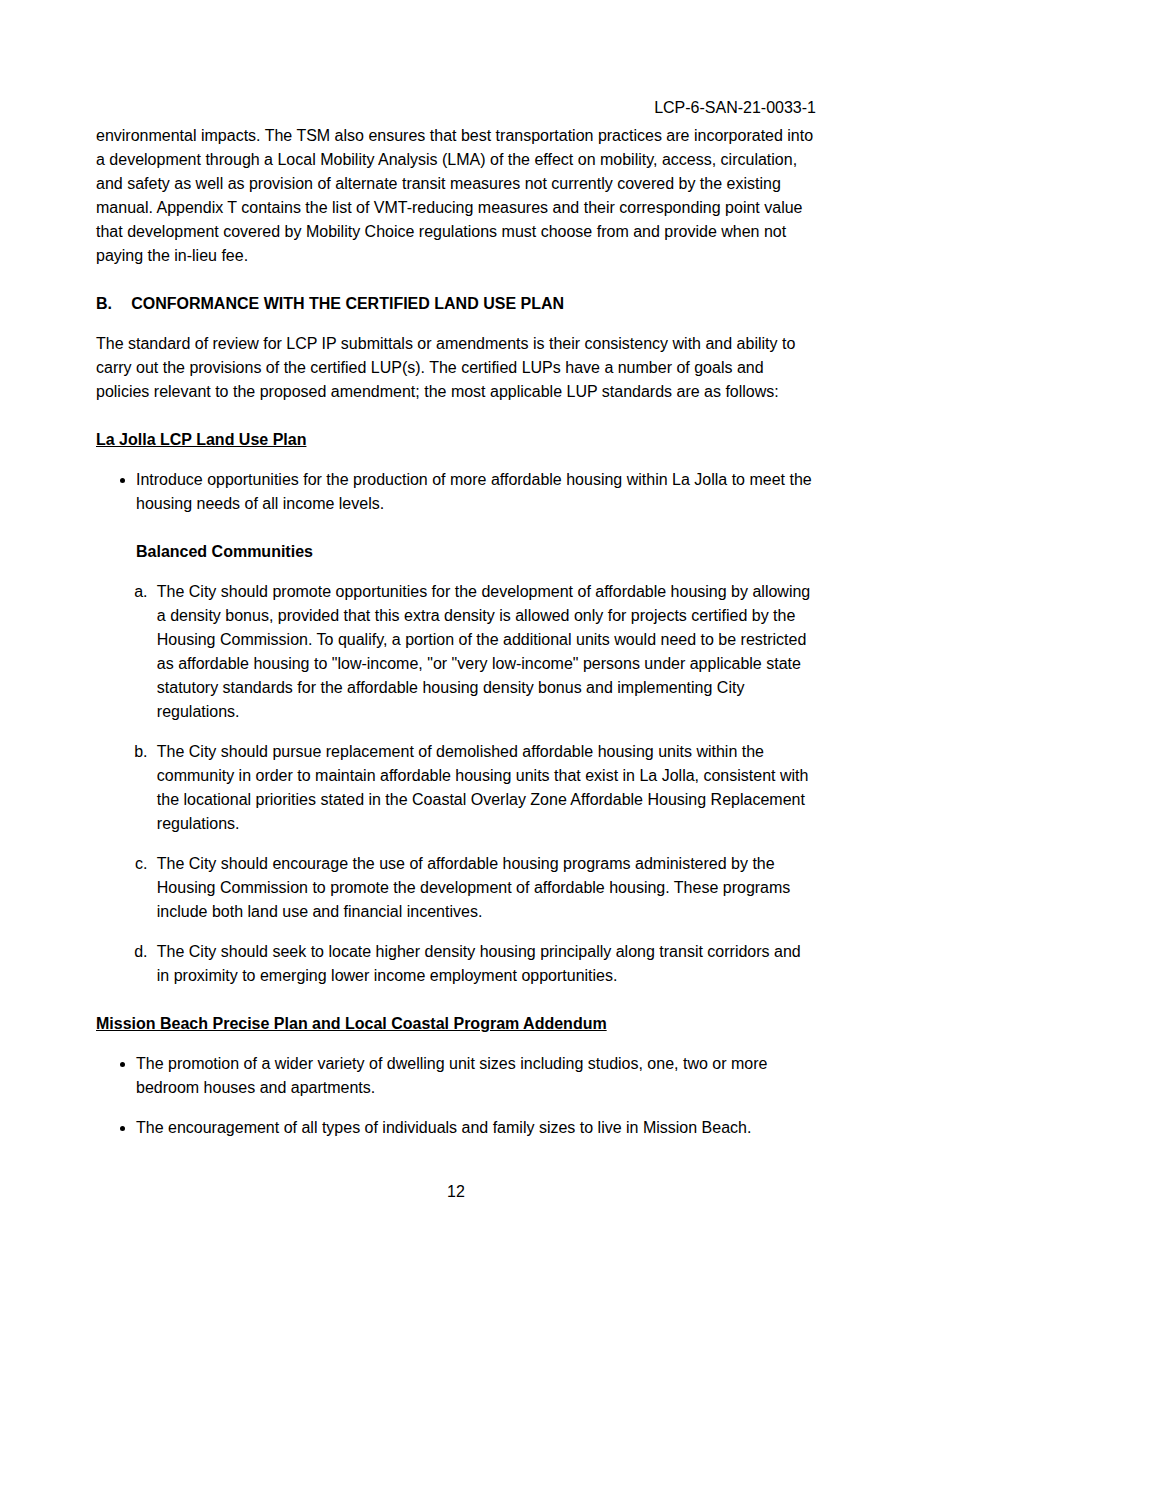LCP-6-SAN-21-0033-1
environmental impacts. The TSM also ensures that best transportation practices are incorporated into a development through a Local Mobility Analysis (LMA) of the effect on mobility, access, circulation, and safety as well as provision of alternate transit measures not currently covered by the existing manual. Appendix T contains the list of VMT-reducing measures and their corresponding point value that development covered by Mobility Choice regulations must choose from and provide when not paying the in-lieu fee.
B. CONFORMANCE WITH THE CERTIFIED LAND USE PLAN
The standard of review for LCP IP submittals or amendments is their consistency with and ability to carry out the provisions of the certified LUP(s). The certified LUPs have a number of goals and policies relevant to the proposed amendment; the most applicable LUP standards are as follows:
La Jolla LCP Land Use Plan
Introduce opportunities for the production of more affordable housing within La Jolla to meet the housing needs of all income levels.
Balanced Communities
The City should promote opportunities for the development of affordable housing by allowing a density bonus, provided that this extra density is allowed only for projects certified by the Housing Commission. To qualify, a portion of the additional units would need to be restricted as affordable housing to "low-income, "or "very low-income" persons under applicable state statutory standards for the affordable housing density bonus and implementing City regulations.
The City should pursue replacement of demolished affordable housing units within the community in order to maintain affordable housing units that exist in La Jolla, consistent with the locational priorities stated in the Coastal Overlay Zone Affordable Housing Replacement regulations.
The City should encourage the use of affordable housing programs administered by the Housing Commission to promote the development of affordable housing. These programs include both land use and financial incentives.
The City should seek to locate higher density housing principally along transit corridors and in proximity to emerging lower income employment opportunities.
Mission Beach Precise Plan and Local Coastal Program Addendum
The promotion of a wider variety of dwelling unit sizes including studios, one, two or more bedroom houses and apartments.
The encouragement of all types of individuals and family sizes to live in Mission Beach.
12